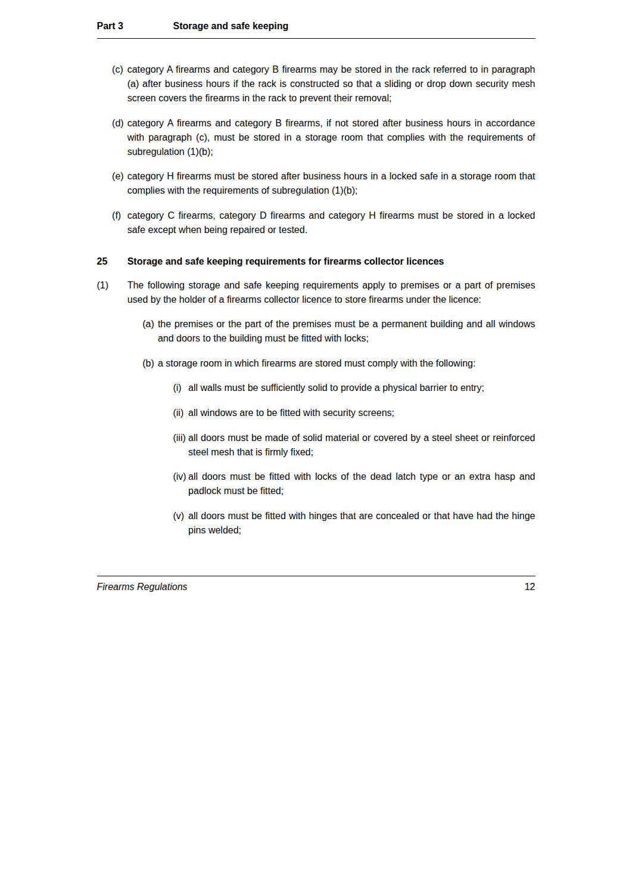Part 3 Storage and safe keeping
(c) category A firearms and category B firearms may be stored in the rack referred to in paragraph (a) after business hours if the rack is constructed so that a sliding or drop down security mesh screen covers the firearms in the rack to prevent their removal;
(d) category A firearms and category B firearms, if not stored after business hours in accordance with paragraph (c), must be stored in a storage room that complies with the requirements of subregulation (1)(b);
(e) category H firearms must be stored after business hours in a locked safe in a storage room that complies with the requirements of subregulation (1)(b);
(f) category C firearms, category D firearms and category H firearms must be stored in a locked safe except when being repaired or tested.
25 Storage and safe keeping requirements for firearms collector licences
(1) The following storage and safe keeping requirements apply to premises or a part of premises used by the holder of a firearms collector licence to store firearms under the licence:
(a) the premises or the part of the premises must be a permanent building and all windows and doors to the building must be fitted with locks;
(b) a storage room in which firearms are stored must comply with the following:
(i) all walls must be sufficiently solid to provide a physical barrier to entry;
(ii) all windows are to be fitted with security screens;
(iii) all doors must be made of solid material or covered by a steel sheet or reinforced steel mesh that is firmly fixed;
(iv) all doors must be fitted with locks of the dead latch type or an extra hasp and padlock must be fitted;
(v) all doors must be fitted with hinges that are concealed or that have had the hinge pins welded;
Firearms Regulations 12